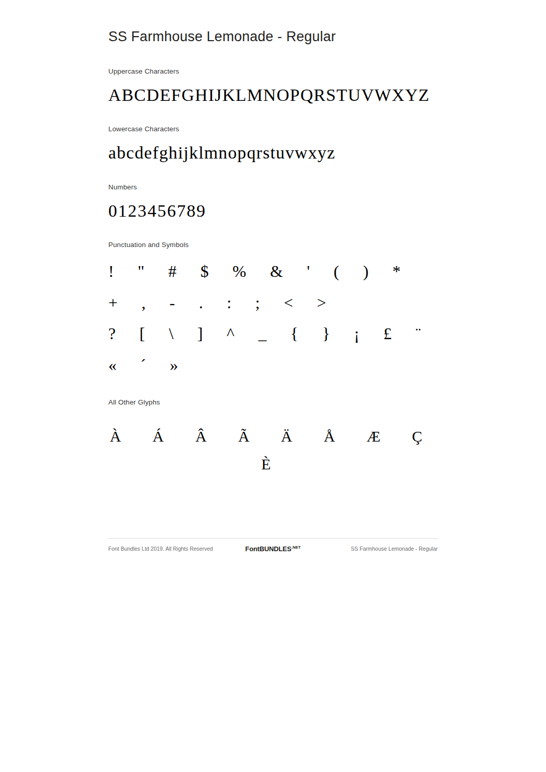SS Farmhouse Lemonade - Regular
Uppercase Characters
ABCDEFGHIJKLMNOPQRSTUVWXYZ
Lowercase Characters
abcdefghijklmnopqrstuvwxyz
Numbers
0123456789
Punctuation and Symbols
! " # $ % & ' ( ) * + , - . : ; < >
? [ \ ] ^ _ { } ¡ £ ¨ « ´ »
All Other Glyphs
À Á Â Ã Ä Å Æ Ç È
Font Bundles Ltd 2019. All Rights Reserved
FontBUNDLES.NET
SS Farmhouse Lemonade - Regular